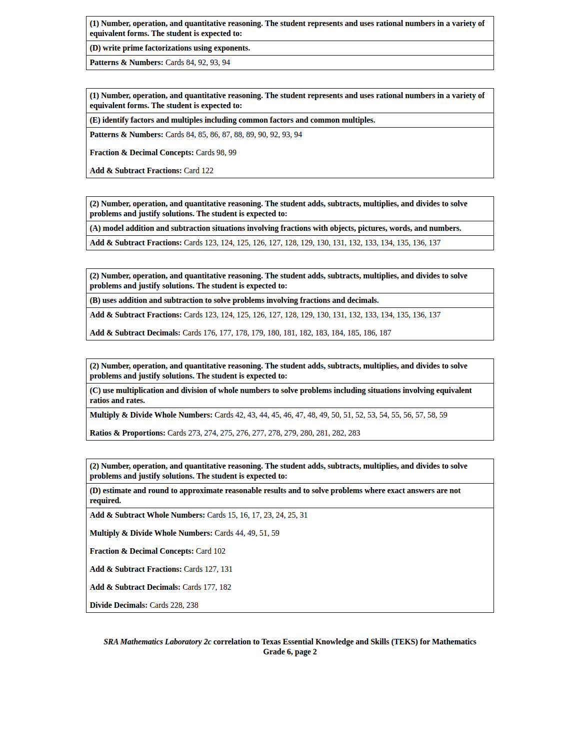| (1) Number, operation, and quantitative reasoning. The student represents and uses rational numbers in a variety of equivalent forms. The student is expected to: |
| (D) write prime factorizations using exponents. |
| Patterns & Numbers: Cards 84, 92, 93, 94 |
| (1) Number, operation, and quantitative reasoning. The student represents and uses rational numbers in a variety of equivalent forms. The student is expected to: |
| (E) identify factors and multiples including common factors and common multiples. |
| Patterns & Numbers: Cards 84, 85, 86, 87, 88, 89, 90, 92, 93, 94 Fraction & Decimal Concepts: Cards 98, 99 Add & Subtract Fractions: Card 122 |
| (2) Number, operation, and quantitative reasoning. The student adds, subtracts, multiplies, and divides to solve problems and justify solutions. The student is expected to: |
| (A) model addition and subtraction situations involving fractions with objects, pictures, words, and numbers. |
| Add & Subtract Fractions: Cards 123, 124, 125, 126, 127, 128, 129, 130, 131, 132, 133, 134, 135, 136, 137 |
| (2) Number, operation, and quantitative reasoning. The student adds, subtracts, multiplies, and divides to solve problems and justify solutions. The student is expected to: |
| (B) uses addition and subtraction to solve problems involving fractions and decimals. |
| Add & Subtract Fractions: Cards 123, 124, 125, 126, 127, 128, 129, 130, 131, 132, 133, 134, 135, 136, 137 Add & Subtract Decimals: Cards 176, 177, 178, 179, 180, 181, 182, 183, 184, 185, 186, 187 |
| (2) Number, operation, and quantitative reasoning. The student adds, subtracts, multiplies, and divides to solve problems and justify solutions. The student is expected to: |
| (C) use multiplication and division of whole numbers to solve problems including situations involving equivalent ratios and rates. |
| Multiply & Divide Whole Numbers: Cards 42, 43, 44, 45, 46, 47, 48, 49, 50, 51, 52, 53, 54, 55, 56, 57, 58, 59 Ratios & Proportions: Cards 273, 274, 275, 276, 277, 278, 279, 280, 281, 282, 283 |
| (2) Number, operation, and quantitative reasoning. The student adds, subtracts, multiplies, and divides to solve problems and justify solutions. The student is expected to: |
| (D) estimate and round to approximate reasonable results and to solve problems where exact answers are not required. |
| Add & Subtract Whole Numbers: Cards 15, 16, 17, 23, 24, 25, 31 Multiply & Divide Whole Numbers: Cards 44, 49, 51, 59 Fraction & Decimal Concepts: Card 102 Add & Subtract Fractions: Cards 127, 131 Add & Subtract Decimals: Cards 177, 182 Divide Decimals: Cards 228, 238 |
SRA Mathematics Laboratory 2c correlation to Texas Essential Knowledge and Skills (TEKS) for Mathematics
Grade 6, page 2